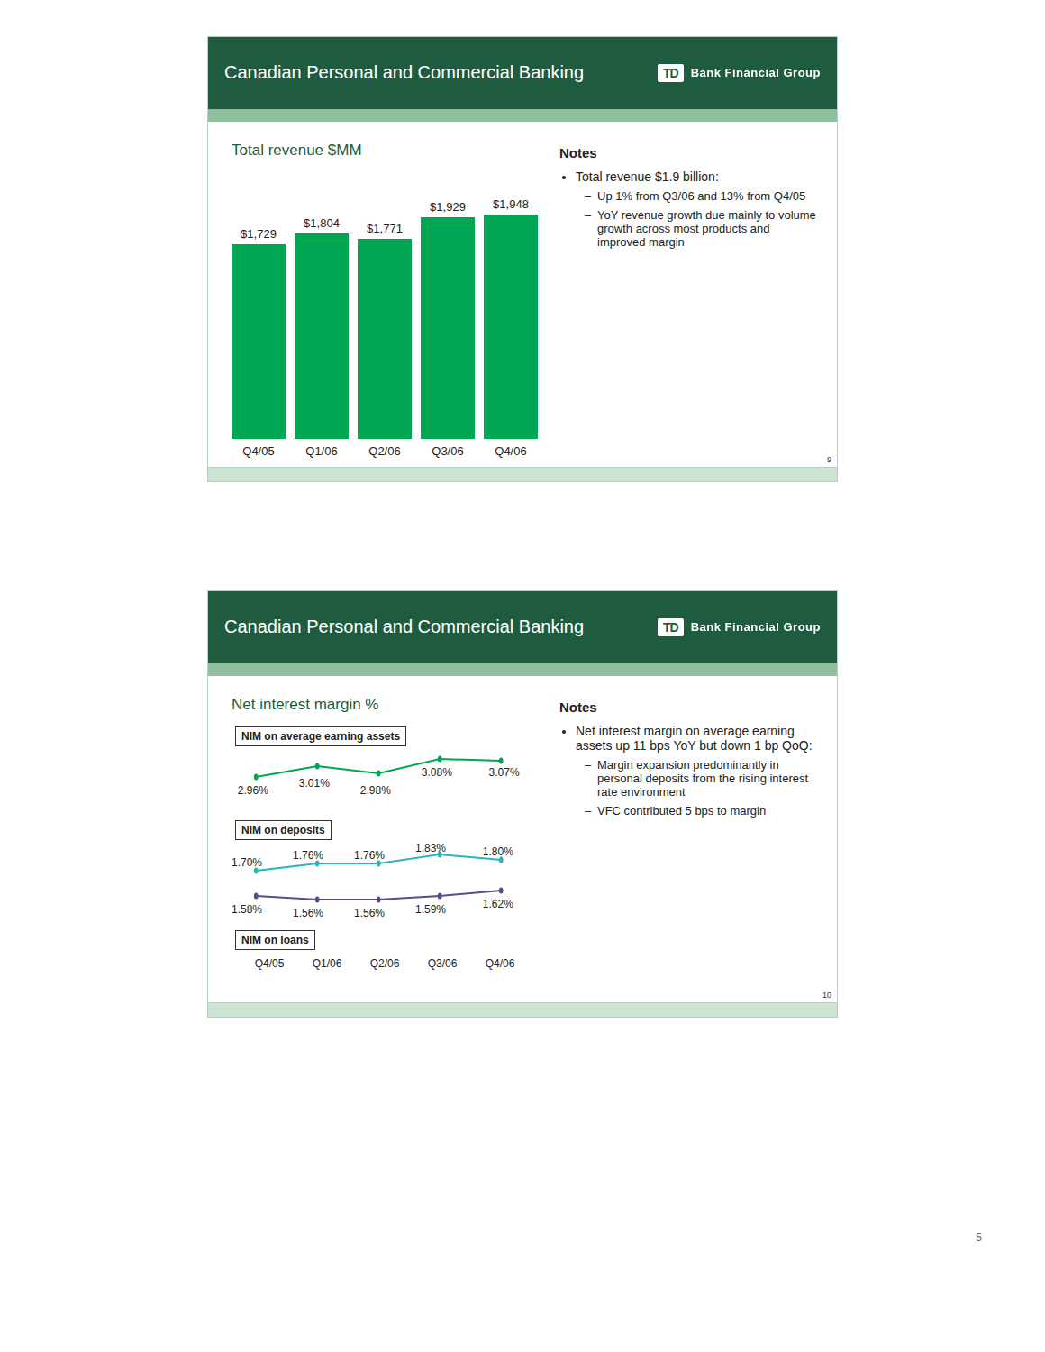Canadian Personal and Commercial Banking
TD Bank Financial Group
Total revenue $MM
$1,729
$1,804
$1,771
$1,929
$1,948
Q4/05 Q1/06 Q2/06 Q3/06 Q4/06
Notes
Total revenue $1.9 billion:
Up 1% from Q3/06 and 13% from Q4/05
YoY revenue growth due mainly to volume growth across most products and improved margin
9
Canadian Personal and Commercial Banking
TD Bank Financial Group
Net interest margin %
NIM on average earning assets
2.96% 3.01% 2.98% 3.08% 3.07%
NIM on deposits
1.70% 1.76% 1.76% 1.83% 1.80% 1.58% 1.56% 1.56% 1.59% 1.62%
NIM on loans
Q4/05 Q1/06 Q2/06 Q3/06 Q4/06
Notes
Net interest margin on average earning assets up 11 bps YoY but down 1 bp QoQ:
Margin expansion predominantly in personal deposits from the rising interest rate environment
VFC contributed 5 bps to margin
10
5